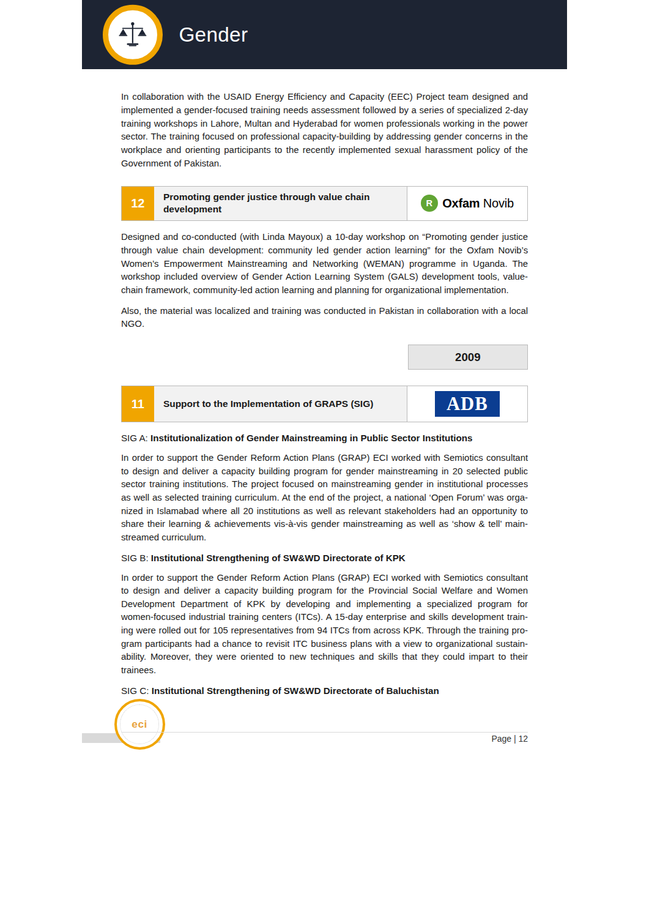Gender
In collaboration with the USAID Energy Efficiency and Capacity (EEC) Project team designed and implemented a gender-focused training needs assessment followed by a series of specialized 2-day training workshops in Lahore, Multan and Hyderabad for women professionals working in the power sector. The training focused on professional capacity-building by addressing gender concerns in the workplace and orienting participants to the recently implemented sexual harassment policy of the Government of Pakistan.
12
Promoting gender justice through value chain development
R
Oxfam Novib
Designed and co-conducted (with Linda Mayoux) a 10-day workshop on “Promoting gender justice through value chain development: community led gender action learning” for the Oxfam Novib’s Women’s Empowerment Mainstreaming and Networking (WEMAN) programme in Uganda. The workshop included overview of Gender Action Learning System (GALS) development tools, value-chain framework, community-led action learning and planning for organizational implementation.
Also, the material was localized and training was conducted in Pakistan in collaboration with a local NGO.
2009
11
Support to the Implementation of GRAPS (SIG)
ADB
SIG A: Institutionalization of Gender Mainstreaming in Public Sector Institutions
In order to support the Gender Reform Action Plans (GRAP) ECI worked with Semiotics consultant to design and deliver a capacity building program for gender mainstreaming in 20 selected public sector training institutions. The project focused on mainstreaming gender in institutional processes as well as selected training curriculum. At the end of the project, a national ‘Open Forum’ was organized in Islamabad where all 20 institutions as well as relevant stakeholders had an opportunity to share their learning & achievements vis-à-vis gender mainstreaming as well as ‘show & tell’ mainstreamed curriculum.
SIG B: Institutional Strengthening of SW&WD Directorate of KPK
In order to support the Gender Reform Action Plans (GRAP) ECI worked with Semiotics consultant to design and deliver a capacity building program for the Provincial Social Welfare and Women Development Department of KPK by developing and implementing a specialized program for women-focused industrial training centers (ITCs). A 15-day enterprise and skills development training were rolled out for 105 representatives from 94 ITCs from across KPK. Through the training program participants had a chance to revisit ITC business plans with a view to organizational sustainability. Moreover, they were oriented to new techniques and skills that they could impart to their trainees.
SIG C: Institutional Strengthening of SW&WD Directorate of Baluchistan
eci
Page | 12